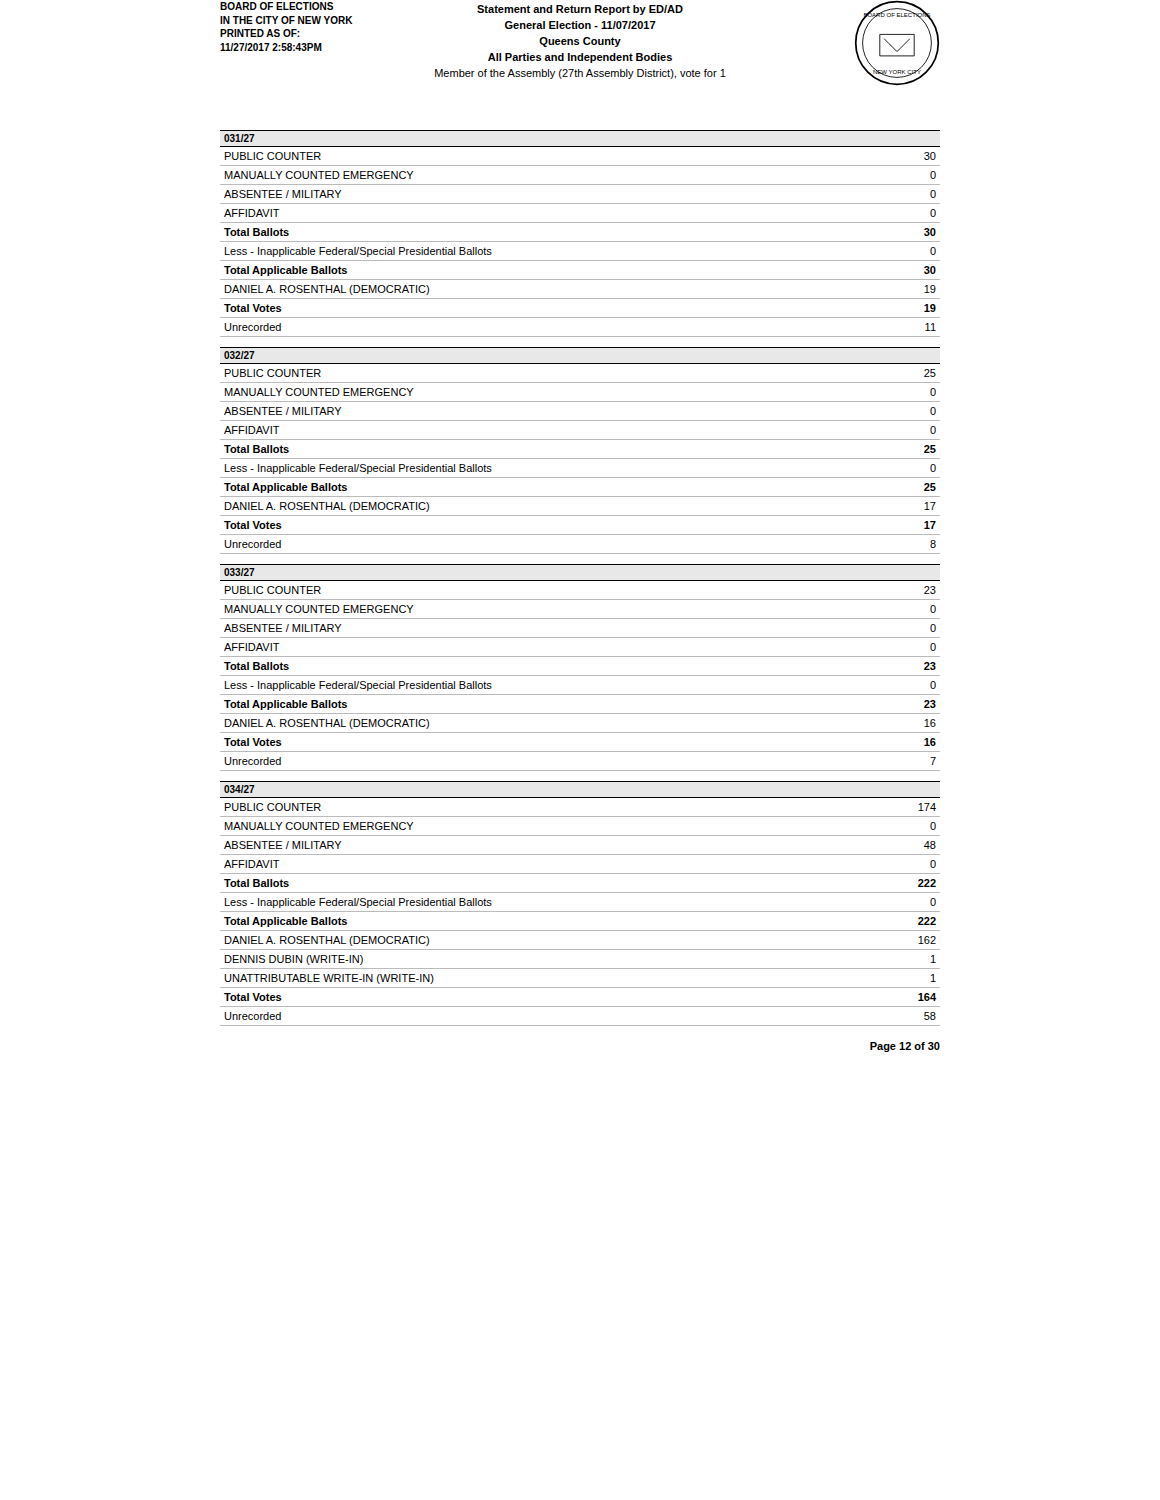BOARD OF ELECTIONS
IN THE CITY OF NEW YORK
PRINTED AS OF:
11/27/2017 2:58:43PM
Statement and Return Report by ED/AD
General Election - 11/07/2017
Queens County
All Parties and Independent Bodies
Member of the Assembly (27th Assembly District), vote for 1
031/27
| PUBLIC COUNTER | 30 |
| MANUALLY COUNTED EMERGENCY | 0 |
| ABSENTEE / MILITARY | 0 |
| AFFIDAVIT | 0 |
| Total Ballots | 30 |
| Less - Inapplicable Federal/Special Presidential Ballots | 0 |
| Total Applicable Ballots | 30 |
| DANIEL A. ROSENTHAL (DEMOCRATIC) | 19 |
| Total Votes | 19 |
| Unrecorded | 11 |
032/27
| PUBLIC COUNTER | 25 |
| MANUALLY COUNTED EMERGENCY | 0 |
| ABSENTEE / MILITARY | 0 |
| AFFIDAVIT | 0 |
| Total Ballots | 25 |
| Less - Inapplicable Federal/Special Presidential Ballots | 0 |
| Total Applicable Ballots | 25 |
| DANIEL A. ROSENTHAL (DEMOCRATIC) | 17 |
| Total Votes | 17 |
| Unrecorded | 8 |
033/27
| PUBLIC COUNTER | 23 |
| MANUALLY COUNTED EMERGENCY | 0 |
| ABSENTEE / MILITARY | 0 |
| AFFIDAVIT | 0 |
| Total Ballots | 23 |
| Less - Inapplicable Federal/Special Presidential Ballots | 0 |
| Total Applicable Ballots | 23 |
| DANIEL A. ROSENTHAL (DEMOCRATIC) | 16 |
| Total Votes | 16 |
| Unrecorded | 7 |
034/27
| PUBLIC COUNTER | 174 |
| MANUALLY COUNTED EMERGENCY | 0 |
| ABSENTEE / MILITARY | 48 |
| AFFIDAVIT | 0 |
| Total Ballots | 222 |
| Less - Inapplicable Federal/Special Presidential Ballots | 0 |
| Total Applicable Ballots | 222 |
| DANIEL A. ROSENTHAL (DEMOCRATIC) | 162 |
| DENNIS DUBIN (WRITE-IN) | 1 |
| UNATTRIBUTABLE WRITE-IN (WRITE-IN) | 1 |
| Total Votes | 164 |
| Unrecorded | 58 |
Page 12 of 30